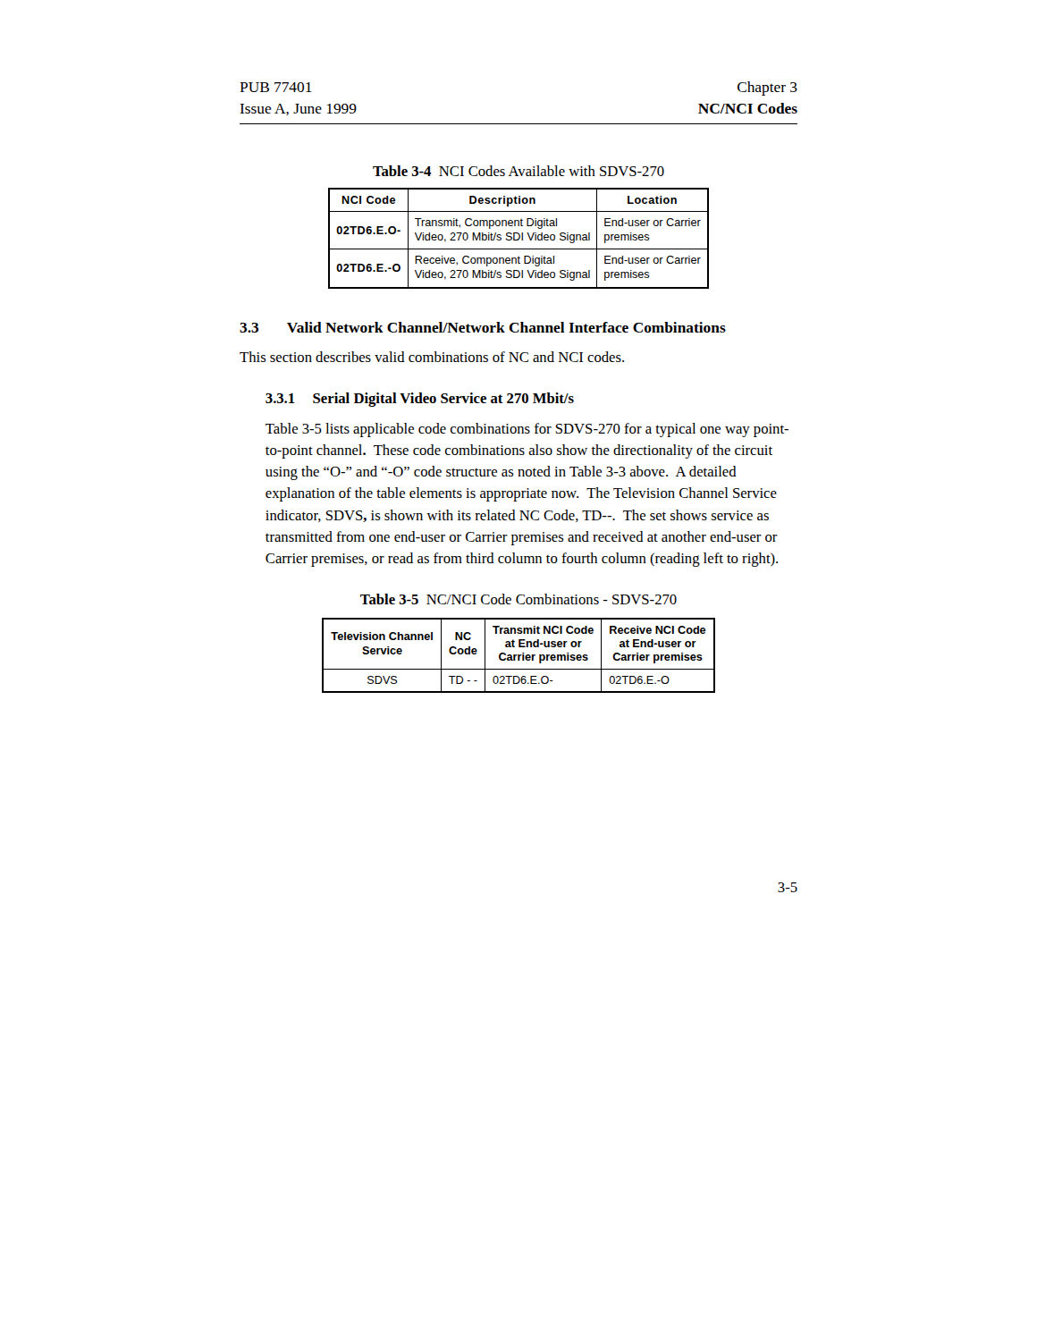PUB 77401
Issue A, June 1999
Chapter 3
NC/NCI Codes
Table 3-4 NCI Codes Available with SDVS-270
| NCI Code | Description | Location |
| --- | --- | --- |
| 02TD6.E.O- | Transmit, Component Digital Video, 270 Mbit/s SDI Video Signal | End-user or Carrier premises |
| 02TD6.E.-O | Receive, Component Digital Video, 270 Mbit/s SDI Video Signal | End-user or Carrier premises |
3.3 Valid Network Channel/Network Channel Interface Combinations
This section describes valid combinations of NC and NCI codes.
3.3.1 Serial Digital Video Service at 270 Mbit/s
Table 3-5 lists applicable code combinations for SDVS-270 for a typical one way point-to-point channel. These code combinations also show the directionality of the circuit using the “O-” and “-O” code structure as noted in Table 3-3 above. A detailed explanation of the table elements is appropriate now. The Television Channel Service indicator, SDVS, is shown with its related NC Code, TD--. The set shows service as transmitted from one end-user or Carrier premises and received at another end-user or Carrier premises, or read as from third column to fourth column (reading left to right).
Table 3-5 NC/NCI Code Combinations - SDVS-270
| Television Channel Service | NC Code | Transmit NCI Code at End-user or Carrier premises | Receive NCI Code at End-user or Carrier premises |
| --- | --- | --- | --- |
| SDVS | TD - - | 02TD6.E.O- | 02TD6.E.-O |
3-5